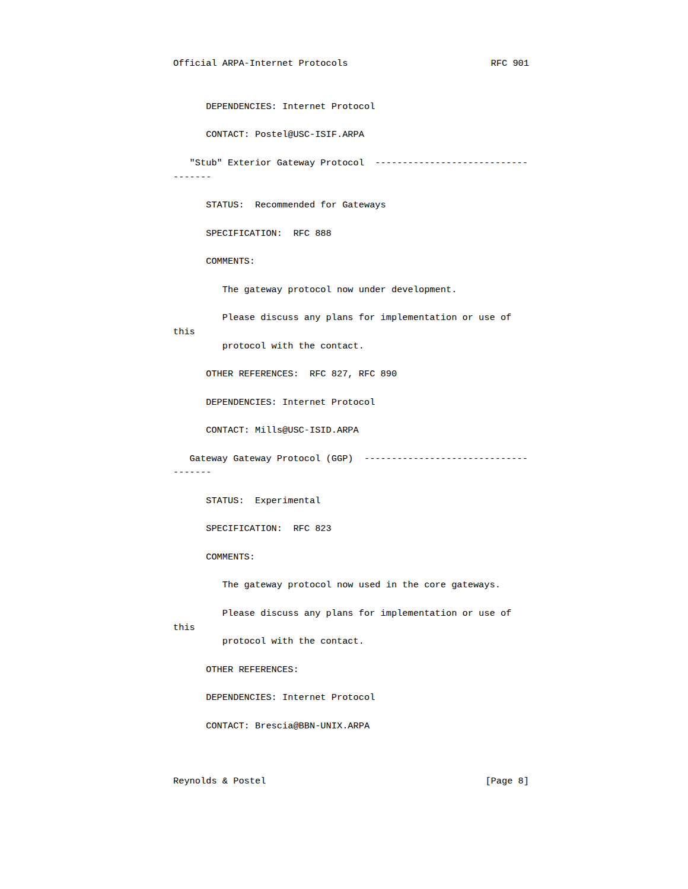Official ARPA-Internet Protocols RFC 901
      DEPENDENCIES: Internet Protocol

      CONTACT: Postel@USC-ISIF.ARPA

   "Stub" Exterior Gateway Protocol  -----------------------------------

      STATUS:  Recommended for Gateways

      SPECIFICATION:  RFC 888

      COMMENTS:

         The gateway protocol now under development.

         Please discuss any plans for implementation or use of this
         protocol with the contact.

      OTHER REFERENCES:  RFC 827, RFC 890

      DEPENDENCIES: Internet Protocol

      CONTACT: Mills@USC-ISID.ARPA

   Gateway Gateway Protocol (GGP)  -------------------------------------

      STATUS:  Experimental

      SPECIFICATION:  RFC 823

      COMMENTS:

         The gateway protocol now used in the core gateways.

         Please discuss any plans for implementation or use of this
         protocol with the contact.

      OTHER REFERENCES:

      DEPENDENCIES: Internet Protocol

      CONTACT: Brescia@BBN-UNIX.ARPA
Reynolds & Postel [Page 8]